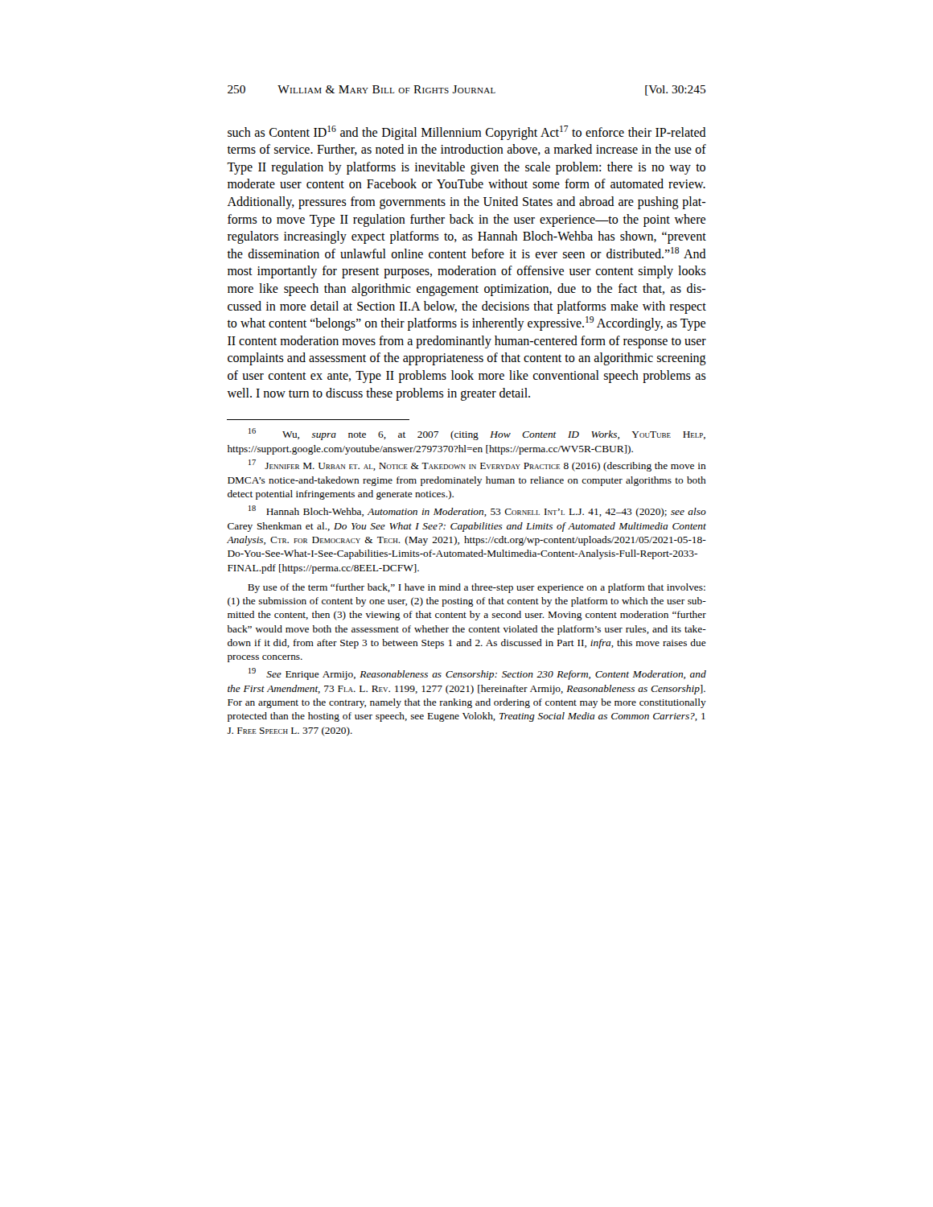250 William & Mary Bill of Rights Journal [Vol. 30:245
such as Content ID16 and the Digital Millennium Copyright Act17 to enforce their IP-related terms of service. Further, as noted in the introduction above, a marked increase in the use of Type II regulation by platforms is inevitable given the scale problem: there is no way to moderate user content on Facebook or YouTube without some form of automated review. Additionally, pressures from governments in the United States and abroad are pushing platforms to move Type II regulation further back in the user experience—to the point where regulators increasingly expect platforms to, as Hannah Bloch-Wehba has shown, “prevent the dissemination of unlawful online content before it is ever seen or distributed.”18 And most importantly for present purposes, moderation of offensive user content simply looks more like speech than algorithmic engagement optimization, due to the fact that, as discussed in more detail at Section II.A below, the decisions that platforms make with respect to what content “belongs” on their platforms is inherently expressive.19 Accordingly, as Type II content moderation moves from a predominantly human-centered form of response to user complaints and assessment of the appropriateness of that content to an algorithmic screening of user content ex ante, Type II problems look more like conventional speech problems as well. I now turn to discuss these problems in greater detail.
16 Wu, supra note 6, at 2007 (citing How Content ID Works, YouTube Help, https://support.google.com/youtube/answer/2797370?hl=en [https://perma.cc/WV5R-CBUR]).
17 Jennifer M. Urban et. al, Notice & Takedown in Everyday Practice 8 (2016) (describing the move in DMCA’s notice-and-takedown regime from predominately human to reliance on computer algorithms to both detect potential infringements and generate notices.).
18 Hannah Bloch-Wehba, Automation in Moderation, 53 Cornell Int’l L.J. 41, 42–43 (2020); see also Carey Shenkman et al., Do You See What I See?: Capabilities and Limits of Automated Multimedia Content Analysis, Ctr. for Democracy & Tech. (May 2021), https://cdt.org/wp-content/uploads/2021/05/2021-05-18-Do-You-See-What-I-See-Capabilities-Limits-of-Automated-Multimedia-Content-Analysis-Full-Report-2033-FINAL.pdf [https://perma.cc/8EEL-DCFW].
By use of the term “further back,” I have in mind a three-step user experience on a platform that involves: (1) the submission of content by one user, (2) the posting of that content by the platform to which the user submitted the content, then (3) the viewing of that content by a second user. Moving content moderation “further back” would move both the assessment of whether the content violated the platform’s user rules, and its takedown if it did, from after Step 3 to between Steps 1 and 2. As discussed in Part II, infra, this move raises due process concerns.
19 See Enrique Armijo, Reasonableness as Censorship: Section 230 Reform, Content Moderation, and the First Amendment, 73 Fla. L. Rev. 1199, 1277 (2021) [hereinafter Armijo, Reasonableness as Censorship]. For an argument to the contrary, namely that the ranking and ordering of content may be more constitutionally protected than the hosting of user speech, see Eugene Volokh, Treating Social Media as Common Carriers?, 1 J. Free Speech L. 377 (2020).